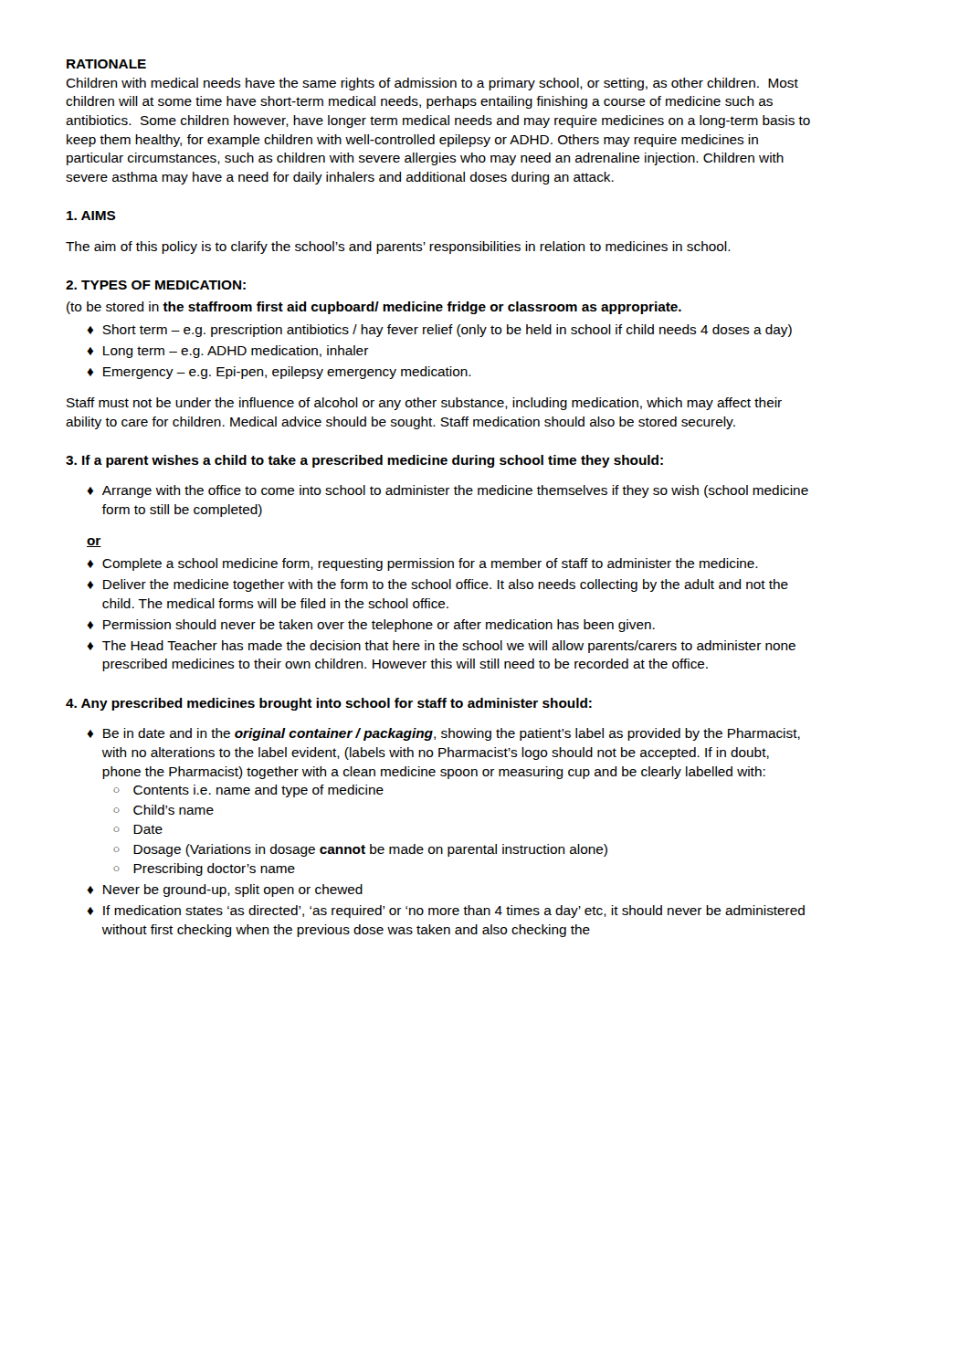RATIONALE
Children with medical needs have the same rights of admission to a primary school, or setting, as other children. Most children will at some time have short-term medical needs, perhaps entailing finishing a course of medicine such as antibiotics. Some children however, have longer term medical needs and may require medicines on a long-term basis to keep them healthy, for example children with well-controlled epilepsy or ADHD. Others may require medicines in particular circumstances, such as children with severe allergies who may need an adrenaline injection. Children with severe asthma may have a need for daily inhalers and additional doses during an attack.
1. AIMS
The aim of this policy is to clarify the school’s and parents’ responsibilities in relation to medicines in school.
2. TYPES OF MEDICATION:
(to be stored in the staffroom first aid cupboard/ medicine fridge or classroom as appropriate.
Short term – e.g. prescription antibiotics / hay fever relief (only to be held in school if child needs 4 doses a day)
Long term – e.g. ADHD medication, inhaler
Emergency – e.g. Epi-pen, epilepsy emergency medication.
Staff must not be under the influence of alcohol or any other substance, including medication, which may affect their ability to care for children. Medical advice should be sought. Staff medication should also be stored securely.
3. If a parent wishes a child to take a prescribed medicine during school time they should:
Arrange with the office to come into school to administer the medicine themselves if they so wish (school medicine form to still be completed)
or
Complete a school medicine form, requesting permission for a member of staff to administer the medicine.
Deliver the medicine together with the form to the school office. It also needs collecting by the adult and not the child. The medical forms will be filed in the school office.
Permission should never be taken over the telephone or after medication has been given.
The Head Teacher has made the decision that here in the school we will allow parents/carers to administer none prescribed medicines to their own children. However this will still need to be recorded at the office.
4. Any prescribed medicines brought into school for staff to administer should:
Be in date and in the original container / packaging, showing the patient’s label as provided by the Pharmacist, with no alterations to the label evident, (labels with no Pharmacist’s logo should not be accepted. If in doubt, phone the Pharmacist) together with a clean medicine spoon or measuring cup and be clearly labelled with:
Contents i.e. name and type of medicine
Child’s name
Date
Dosage (Variations in dosage cannot be made on parental instruction alone)
Prescribing doctor’s name
Never be ground-up, split open or chewed
If medication states ‘as directed’, ‘as required’ or ‘no more than 4 times a day’ etc, it should never be administered without first checking when the previous dose was taken and also checking the